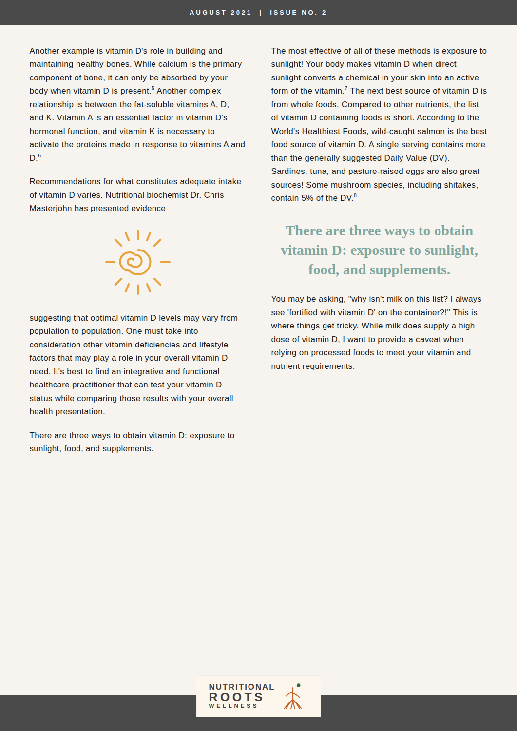AUGUST 2021 | ISSUE NO. 2
Another example is vitamin D's role in building and maintaining healthy bones. While calcium is the primary component of bone, it can only be absorbed by your body when vitamin D is present.5 Another complex relationship is between the fat-soluble vitamins A, D, and K. Vitamin A is an essential factor in vitamin D's hormonal function, and vitamin K is necessary to activate the proteins made in response to vitamins A and D.6
Recommendations for what constitutes adequate intake of vitamin D varies. Nutritional biochemist Dr. Chris Masterjohn has presented evidence
suggesting that optimal vitamin D levels may vary from population to population. One must take into consideration other vitamin deficiencies and lifestyle factors that may play a role in your overall vitamin D need. It's best to find an integrative and functional healthcare practitioner that can test your vitamin D status while comparing those results with your overall health presentation.
There are three ways to obtain vitamin D: exposure to sunlight, food, and supplements.
The most effective of all of these methods is exposure to sunlight! Your body makes vitamin D when direct sunlight converts a chemical in your skin into an active form of the vitamin.7 The next best source of vitamin D is from whole foods. Compared to other nutrients, the list of vitamin D containing foods is short. According to the World's Healthiest Foods, wild-caught salmon is the best food source of vitamin D. A single serving contains more than the generally suggested Daily Value (DV). Sardines, tuna, and pasture-raised eggs are also great sources! Some mushroom species, including shitakes, contain 5% of the DV.8
There are three ways to obtain vitamin D: exposure to sunlight, food, and supplements.
You may be asking, "why isn't milk on this list? I always see 'fortified with vitamin D' on the container?!" This is where things get tricky. While milk does supply a high dose of vitamin D, I want to provide a caveat when relying on processed foods to meet your vitamin and nutrient requirements.
NUTRITIONAL
ROOTS
WELLNESS